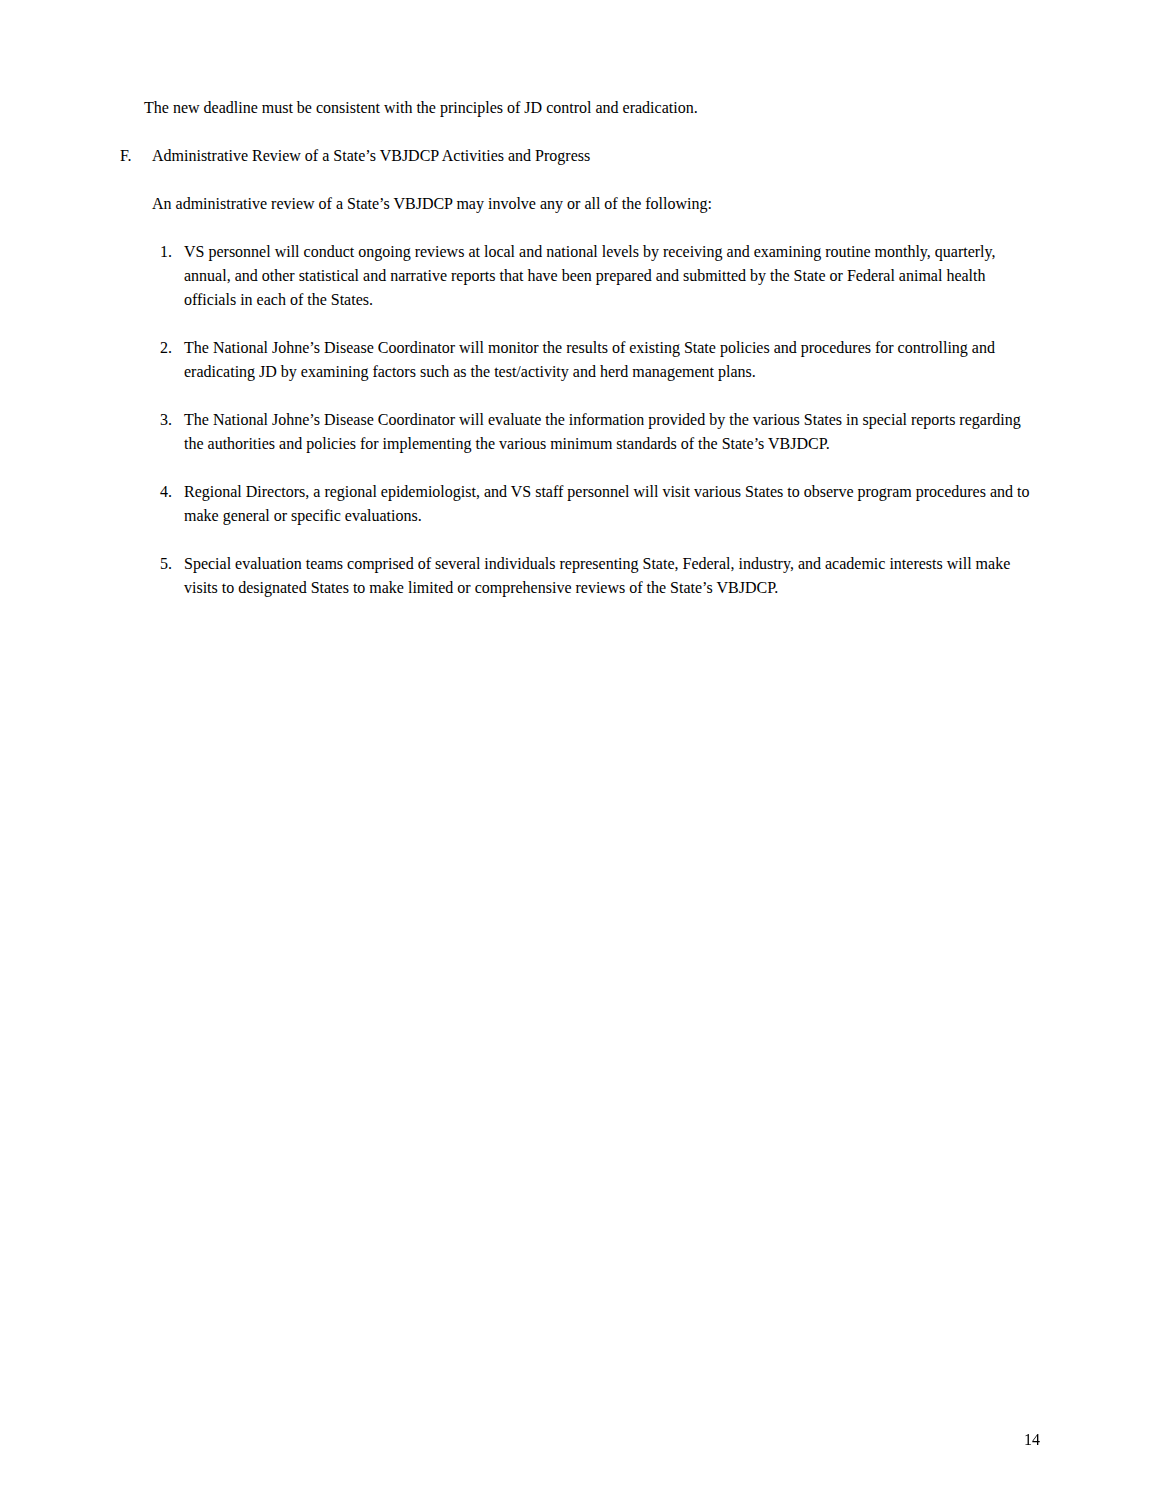The new deadline must be consistent with the principles of JD control and eradication.
F. Administrative Review of a State’s VBJDCP Activities and Progress
An administrative review of a State’s VBJDCP may involve any or all of the following:
VS personnel will conduct ongoing reviews at local and national levels by receiving and examining routine monthly, quarterly, annual, and other statistical and narrative reports that have been prepared and submitted by the State or Federal animal health officials in each of the States.
The National Johne’s Disease Coordinator will monitor the results of existing State policies and procedures for controlling and eradicating JD by examining factors such as the test/activity and herd management plans.
The National Johne’s Disease Coordinator will evaluate the information provided by the various States in special reports regarding the authorities and policies for implementing the various minimum standards of the State’s VBJDCP.
Regional Directors, a regional epidemiologist, and VS staff personnel will visit various States to observe program procedures and to make general or specific evaluations.
Special evaluation teams comprised of several individuals representing State, Federal, industry, and academic interests will make visits to designated States to make limited or comprehensive reviews of the State’s VBJDCP.
14